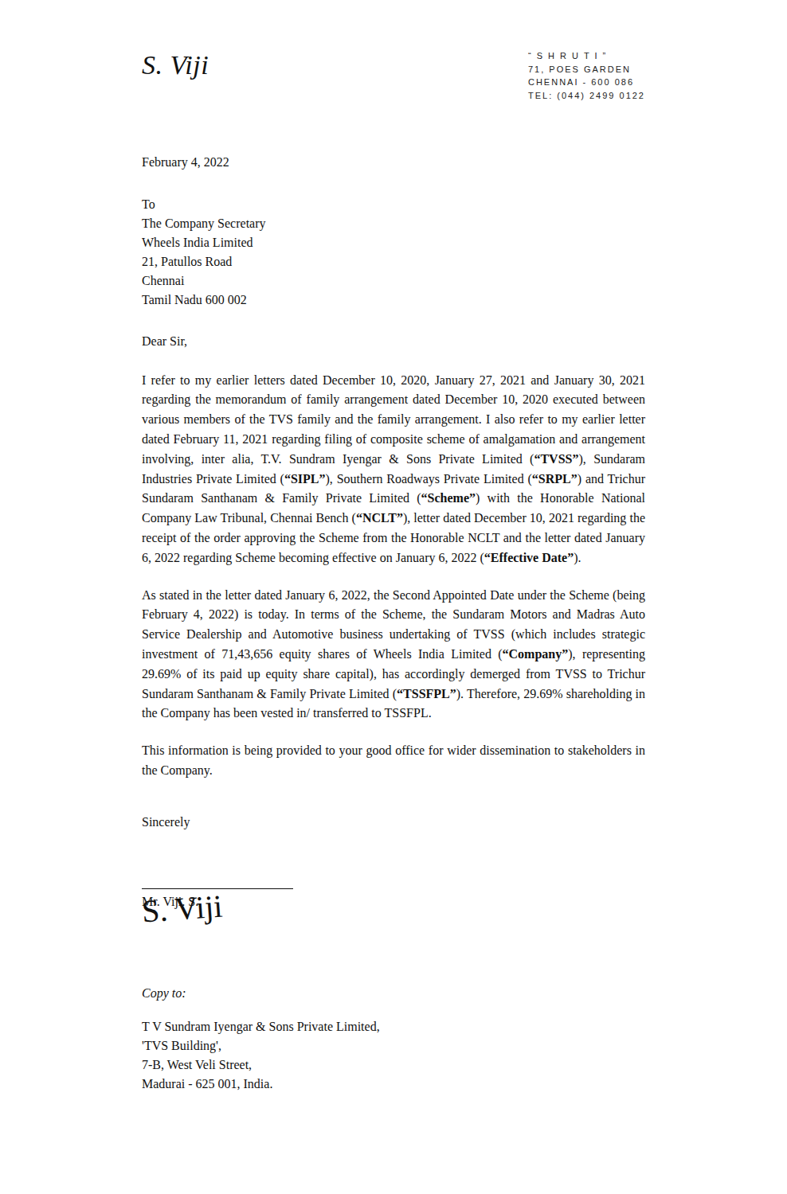S. Viji
“ S H R U T I ”
71, POES GARDEN
CHENNAI - 600 086
TEL: (044) 2499 0122
February 4, 2022
To
The Company Secretary
Wheels India Limited
21, Patullos Road
Chennai
Tamil Nadu 600 002
Dear Sir,
I refer to my earlier letters dated December 10, 2020, January 27, 2021 and January 30, 2021 regarding the memorandum of family arrangement dated December 10, 2020 executed between various members of the TVS family and the family arrangement. I also refer to my earlier letter dated February 11, 2021 regarding filing of composite scheme of amalgamation and arrangement involving, inter alia, T.V. Sundram Iyengar & Sons Private Limited (“TVSS”), Sundaram Industries Private Limited (“SIPL”), Southern Roadways Private Limited (“SRPL”) and Trichur Sundaram Santhanam & Family Private Limited (“Scheme”) with the Honorable National Company Law Tribunal, Chennai Bench (“NCLT”), letter dated December 10, 2021 regarding the receipt of the order approving the Scheme from the Honorable NCLT and the letter dated January 6, 2022 regarding Scheme becoming effective on January 6, 2022 (“Effective Date”).
As stated in the letter dated January 6, 2022, the Second Appointed Date under the Scheme (being February 4, 2022) is today. In terms of the Scheme, the Sundaram Motors and Madras Auto Service Dealership and Automotive business undertaking of TVSS (which includes strategic investment of 71,43,656 equity shares of Wheels India Limited (“Company”), representing 29.69% of its paid up equity share capital), has accordingly demerged from TVSS to Trichur Sundaram Santhanam & Family Private Limited (“TSSFPL”). Therefore, 29.69% shareholding in the Company has been vested in/ transferred to TSSFPL.
This information is being provided to your good office for wider dissemination to stakeholders in the Company.
Sincerely
S. Viji
Mr. Viji. S.
Copy to:
T V Sundram Iyengar & Sons Private Limited,
'TVS Building',
7-B, West Veli Street,
Madurai - 625 001, India.